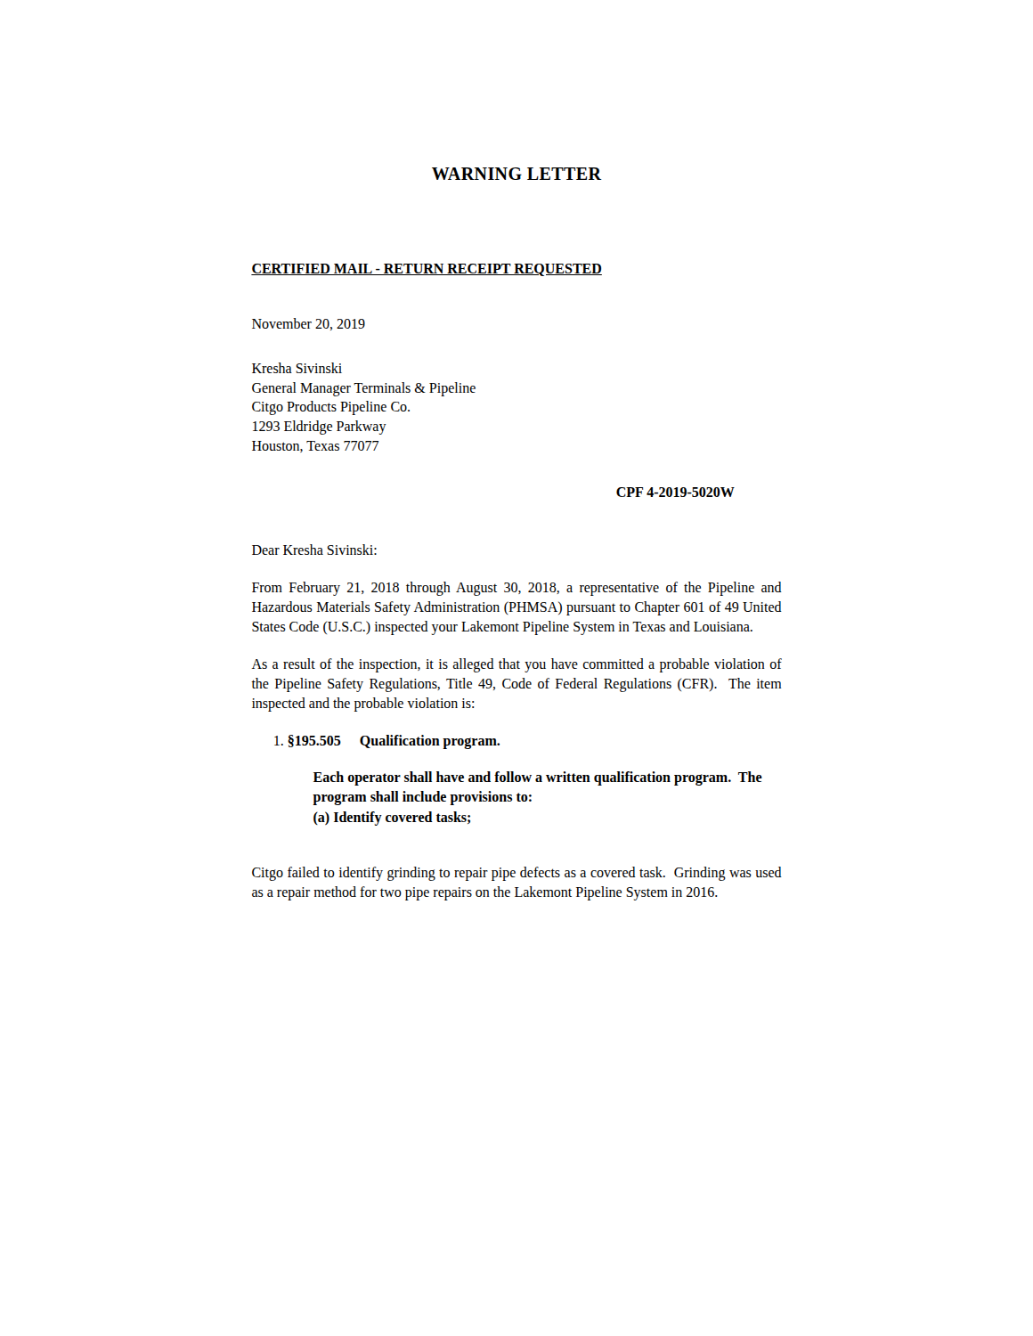WARNING LETTER
CERTIFIED MAIL - RETURN RECEIPT REQUESTED
November 20, 2019
Kresha Sivinski
General Manager Terminals & Pipeline
Citgo Products Pipeline Co.
1293 Eldridge Parkway
Houston, Texas 77077
CPF 4-2019-5020W
Dear Kresha Sivinski:
From February 21, 2018 through August 30, 2018, a representative of the Pipeline and Hazardous Materials Safety Administration (PHMSA) pursuant to Chapter 601 of 49 United States Code (U.S.C.) inspected your Lakemont Pipeline System in Texas and Louisiana.
As a result of the inspection, it is alleged that you have committed a probable violation of the Pipeline Safety Regulations, Title 49, Code of Federal Regulations (CFR). The item inspected and the probable violation is:
§195.505 Qualification program.
Each operator shall have and follow a written qualification program. The program shall include provisions to:
(a) Identify covered tasks;
Citgo failed to identify grinding to repair pipe defects as a covered task. Grinding was used as a repair method for two pipe repairs on the Lakemont Pipeline System in 2016.